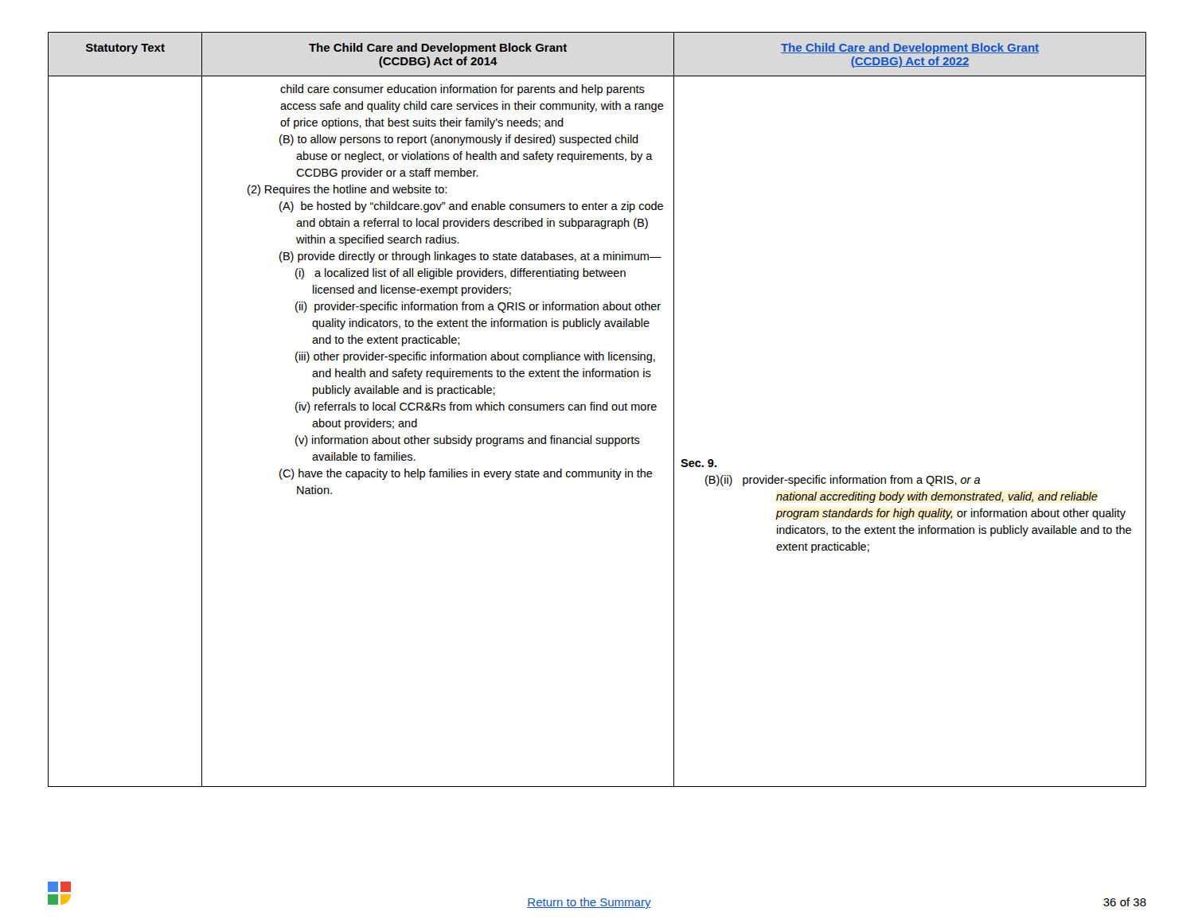| Statutory Text | The Child Care and Development Block Grant (CCDBG) Act of 2014 | The Child Care and Development Block Grant (CCDBG) Act of 2022 |
| --- | --- | --- |
| | child care consumer education information for parents and help parents access safe and quality child care services in their community, with a range of price options, that best suits their family’s needs; and (B) to allow persons to report (anonymously if desired) suspected child abuse or neglect, or violations of health and safety requirements, by a CCDBG provider or a staff member. (2) Requires the hotline and website to: (A) be hosted by “childcare.gov” and enable consumers to enter a zip code and obtain a referral to local providers described in subparagraph (B) within a specified search radius. (B) provide directly or through linkages to state databases, at a minimum— (i) a localized list of all eligible providers, differentiating between licensed and license-exempt providers; (ii) provider-specific information from a QRIS or information about other quality indicators, to the extent the information is publicly available and to the extent practicable; (iii) other provider-specific information about compliance with licensing, and health and safety requirements to the extent the information is publicly available and is practicable; (iv) referrals to local CCR&Rs from which consumers can find out more about providers; and (v) information about other subsidy programs and financial supports available to families. (C) have the capacity to help families in every state and community in the Nation. | Sec. 9. (B)(ii) provider-specific information from a QRIS, or a national accrediting body with demonstrated, valid, and reliable program standards for high quality, or information about other quality indicators, to the extent the information is publicly available and to the extent practicable; |
Return to the Summary
36 of 38